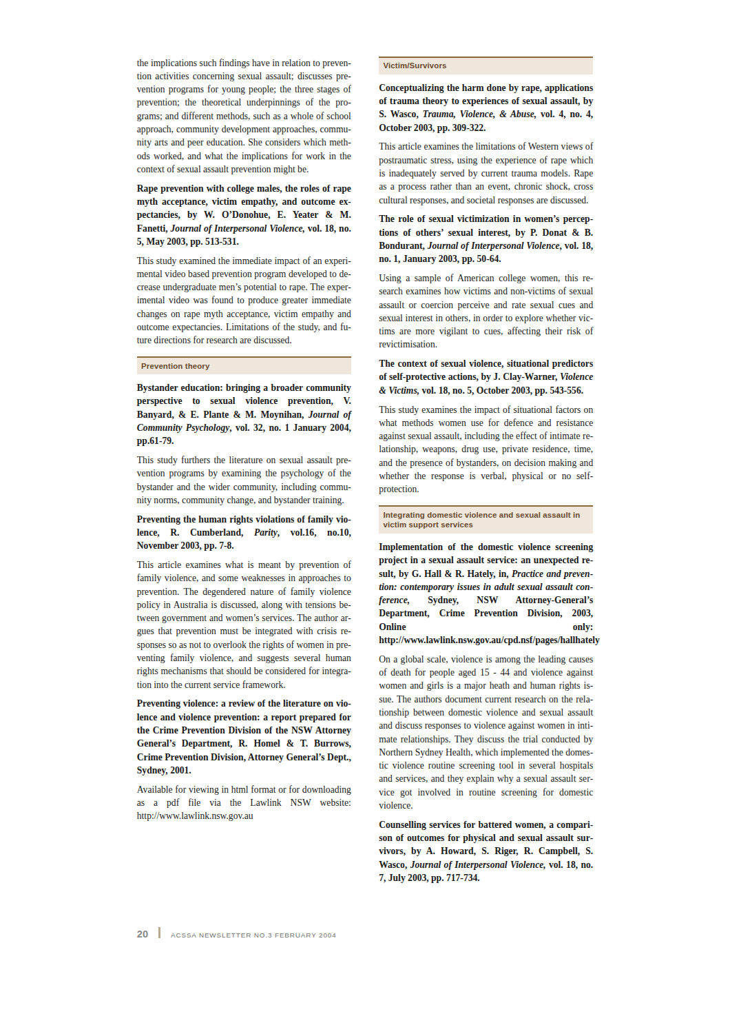the implications such findings have in relation to prevention activities concerning sexual assault; discusses prevention programs for young people; the three stages of prevention; the theoretical underpinnings of the programs; and different methods, such as a whole of school approach, community development approaches, community arts and peer education. She considers which methods worked, and what the implications for work in the context of sexual assault prevention might be.
Rape prevention with college males, the roles of rape myth acceptance, victim empathy, and outcome expectancies, by W. O’Donohue, E. Yeater & M. Fanetti, Journal of Interpersonal Violence, vol. 18, no. 5, May 2003, pp. 513-531.
This study examined the immediate impact of an experimental video based prevention program developed to decrease undergraduate men’s potential to rape. The experimental video was found to produce greater immediate changes on rape myth acceptance, victim empathy and outcome expectancies. Limitations of the study, and future directions for research are discussed.
Prevention theory
Bystander education: bringing a broader community perspective to sexual violence prevention, V. Banyard, & E. Plante & M. Moynihan, Journal of Community Psychology, vol. 32, no. 1 January 2004, pp.61-79.
This study furthers the literature on sexual assault prevention programs by examining the psychology of the bystander and the wider community, including community norms, community change, and bystander training.
Preventing the human rights violations of family violence, R. Cumberland, Parity, vol.16, no.10, November 2003, pp. 7-8.
This article examines what is meant by prevention of family violence, and some weaknesses in approaches to prevention. The degendered nature of family violence policy in Australia is discussed, along with tensions between government and women’s services. The author argues that prevention must be integrated with crisis responses so as not to overlook the rights of women in preventing family violence, and suggests several human rights mechanisms that should be considered for integration into the current service framework.
Preventing violence: a review of the literature on violence and violence prevention: a report prepared for the Crime Prevention Division of the NSW Attorney General’s Department, R. Homel & T. Burrows, Crime Prevention Division, Attorney General’s Dept., Sydney, 2001.
Available for viewing in html format or for downloading as a pdf file via the Lawlink NSW website: http://www.lawlink.nsw.gov.au
Victim/Survivors
Conceptualizing the harm done by rape, applications of trauma theory to experiences of sexual assault, by S. Wasco, Trauma, Violence, & Abuse, vol. 4, no. 4, October 2003, pp. 309-322.
This article examines the limitations of Western views of postraumatic stress, using the experience of rape which is inadequately served by current trauma models. Rape as a process rather than an event, chronic shock, cross cultural responses, and societal responses are discussed.
The role of sexual victimization in women’s perceptions of others’ sexual interest, by P. Donat & B. Bondurant, Journal of Interpersonal Violence, vol. 18, no. 1, January 2003, pp. 50-64.
Using a sample of American college women, this research examines how victims and non-victims of sexual assault or coercion perceive and rate sexual cues and sexual interest in others, in order to explore whether victims are more vigilant to cues, affecting their risk of revictimisation.
The context of sexual violence, situational predictors of self-protective actions, by J. Clay-Warner, Violence & Victims, vol. 18, no. 5, October 2003, pp. 543-556.
This study examines the impact of situational factors on what methods women use for defence and resistance against sexual assault, including the effect of intimate relationship, weapons, drug use, private residence, time, and the presence of bystanders, on decision making and whether the response is verbal, physical or no self-protection.
Integrating domestic violence and sexual assault in victim support services
Implementation of the domestic violence screening project in a sexual assault service: an unexpected result, by G. Hall & R. Hately, in, Practice and prevention: contemporary issues in adult sexual assault conference, Sydney, NSW Attorney-General’s Department, Crime Prevention Division, 2003, Online only: http://www.lawlink.nsw.gov.au/cpd.nsf/pages/hallhately
On a global scale, violence is among the leading causes of death for people aged 15 - 44 and violence against women and girls is a major heath and human rights issue. The authors document current research on the relationship between domestic violence and sexual assault and discuss responses to violence against women in intimate relationships. They discuss the trial conducted by Northern Sydney Health, which implemented the domestic violence routine screening tool in several hospitals and services, and they explain why a sexual assault service got involved in routine screening for domestic violence.
Counselling services for battered women, a comparison of outcomes for physical and sexual assault survivors, by A. Howard, S. Riger, R. Campbell, S. Wasco, Journal of Interpersonal Violence, vol. 18, no. 7, July 2003, pp. 717-734.
20 ACSSA Newsletter No.3 February 2004